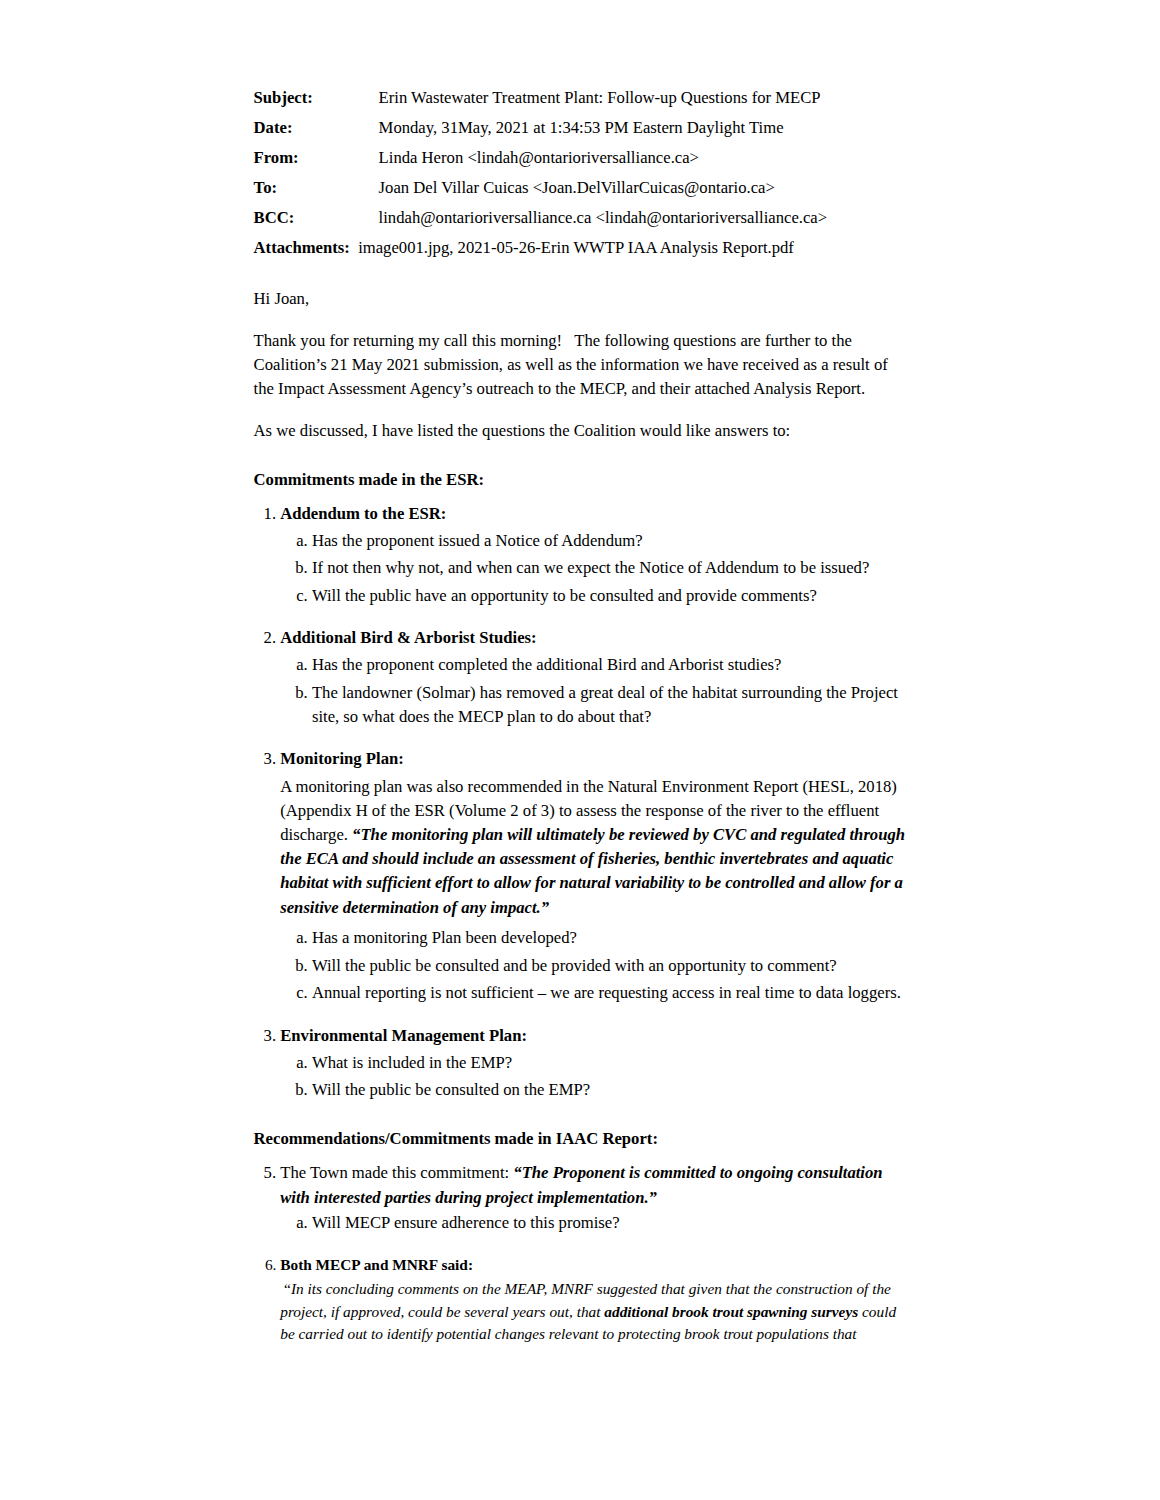Subject:
Erin Wastewater Treatment Plant: Follow-up Questions for MECP
Date:
Monday, 31May, 2021 at 1:34:53 PM Eastern Daylight Time
From:
Linda Heron <lindah@ontarioriversalliance.ca>
To:
Joan Del Villar Cuicas <Joan.DelVillarCuicas@ontario.ca>
BCC:
lindah@ontarioriversalliance.ca <lindah@ontarioriversalliance.ca>
Attachments:
image001.jpg, 2021-05-26-Erin WWTP IAA Analysis Report.pdf
Hi Joan,
Thank you for returning my call this morning! The following questions are further to the Coalition’s 21 May 2021 submission, as well as the information we have received as a result of the Impact Assessment Agency’s outreach to the MECP, and their attached Analysis Report.
As we discussed, I have listed the questions the Coalition would like answers to:
Commitments made in the ESR:
Addendum to the ESR:
Has the proponent issued a Notice of Addendum?
If not then why not, and when can we expect the Notice of Addendum to be issued?
Will the public have an opportunity to be consulted and provide comments?
Additional Bird & Arborist Studies:
Has the proponent completed the additional Bird and Arborist studies?
The landowner (Solmar) has removed a great deal of the habitat surrounding the Project site, so what does the MECP plan to do about that?
Monitoring Plan:
A monitoring plan was also recommended in the Natural Environment Report (HESL, 2018) (Appendix H of the ESR (Volume 2 of 3) to assess the response of the river to the effluent discharge. “The monitoring plan will ultimately be reviewed by CVC and regulated through the ECA and should include an assessment of fisheries, benthic invertebrates and aquatic habitat with sufficient effort to allow for natural variability to be controlled and allow for a sensitive determination of any impact.”
Has a monitoring Plan been developed?
Will the public be consulted and be provided with an opportunity to comment?
Annual reporting is not sufficient – we are requesting access in real time to data loggers.
Environmental Management Plan:
What is included in the EMP?
Will the public be consulted on the EMP?
Recommendations/Commitments made in IAAC Report:
The Town made this commitment: “The Proponent is committed to ongoing consultation with interested parties during project implementation.”
Will MECP ensure adherence to this promise?
Both MECP and MNRF said: “In its concluding comments on the MEAP, MNRF suggested that given that the construction of the project, if approved, could be several years out, that additional brook trout spawning surveys could be carried out to identify potential changes relevant to protecting brook trout populations that